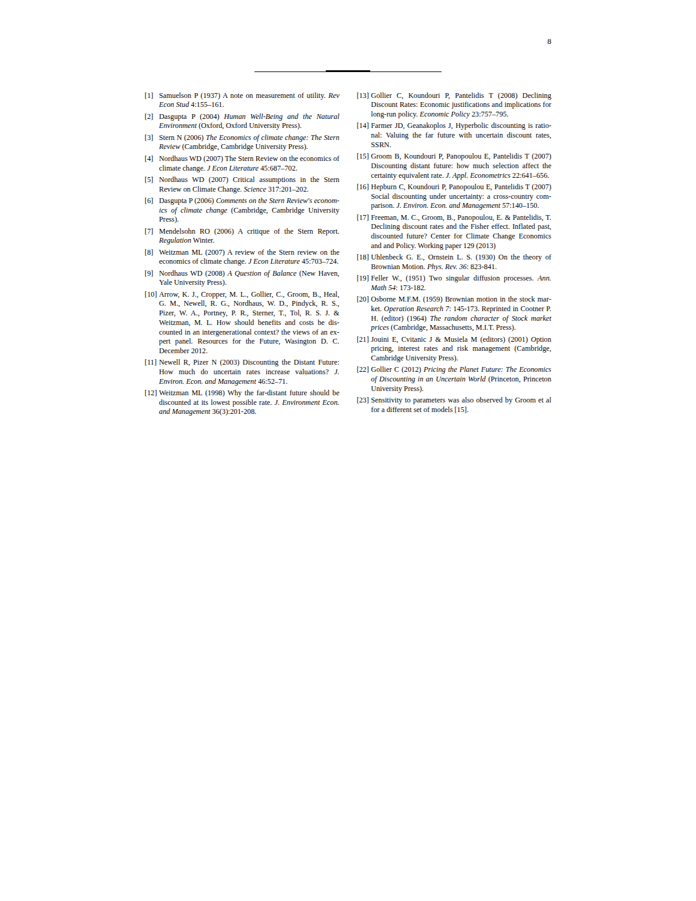8
Samuelson P (1937) A note on measurement of utility. Rev Econ Stud 4:155–161.
Dasgupta P (2004) Human Well-Being and the Natural Environment (Oxford, Oxford University Press).
Stern N (2006) The Economics of climate change: The Stern Review (Cambridge, Cambridge University Press).
Nordhaus WD (2007) The Stern Review on the economics of climate change. J Econ Literature 45:687–702.
Nordhaus WD (2007) Critical assumptions in the Stern Review on Climate Change. Science 317:201–202.
Dasgupta P (2006) Comments on the Stern Review's economics of climate change (Cambridge, Cambridge University Press).
Mendelsohn RO (2006) A critique of the Stern Report. Regulation Winter.
Weitzman ML (2007) A review of the Stern review on the economics of climate change. J Econ Literature 45:703–724.
Nordhaus WD (2008) A Question of Balance (New Haven, Yale University Press).
Arrow, K. J., Cropper, M. L., Gollier, C., Groom, B., Heal, G. M., Newell, R. G., Nordhaus, W. D., Pindyck, R. S., Pizer, W. A., Portney, P. R., Sterner, T., Tol, R. S. J. & Weitzman, M. L. How should benefits and costs be discounted in an intergenerational context? the views of an expert panel. Resources for the Future, Wasington D. C. December 2012.
Newell R, Pizer N (2003) Discounting the Distant Future: How much do uncertain rates increase valuations? J. Environ. Econ. and Management 46:52–71.
Weitzman ML (1998) Why the far-distant future should be discounted at its lowest possible rate. J. Environment Econ. and Management 36(3):201-208.
Gollier C, Koundouri P, Pantelidis T (2008) Declining Discount Rates: Economic justifications and implications for long-run policy. Economic Policy 23:757–795.
Farmer JD, Geanakoplos J, Hyperbolic discounting is rational: Valuing the far future with uncertain discount rates, SSRN.
Groom B, Koundouri P, Panopoulou E, Pantelidis T (2007) Discounting distant future: how much selection affect the certainty equivalent rate. J. Appl. Econometrics 22:641–656.
Hepburn C, Koundouri P, Panopoulou E, Pantelidis T (2007) Social discounting under uncertainty: a cross-country comparison. J. Environ. Econ. and Management 57:140–150.
Freeman, M. C., Groom, B., Panopoulou, E. & Pantelidis, T. Declining discount rates and the Fisher effect. Inflated past, discounted future? Center for Climate Change Economics and and Policy. Working paper 129 (2013)
Uhlenbeck G. E., Ornstein L. S. (1930) On the theory of Brownian Motion. Phys. Rev. 36: 823-841.
Feller W., (1951) Two singular diffusion processes. Ann. Math 54: 173-182.
Osborne M.F.M. (1959) Brownian motion in the stock market. Operation Research 7: 145-173. Reprinted in Cootner P. H. (editor) (1964) The random character of Stock market prices (Cambridge, Massachusetts, M.I.T. Press).
Jouini E, Cvitanic J & Musiela M (editors) (2001) Option pricing, interest rates and risk management (Cambridge, Cambridge University Press).
Gollier C (2012) Pricing the Planet Future: The Economics of Discounting in an Uncertain World (Princeton, Princeton University Press).
Sensitivity to parameters was also observed by Groom et al for a different set of models [15].